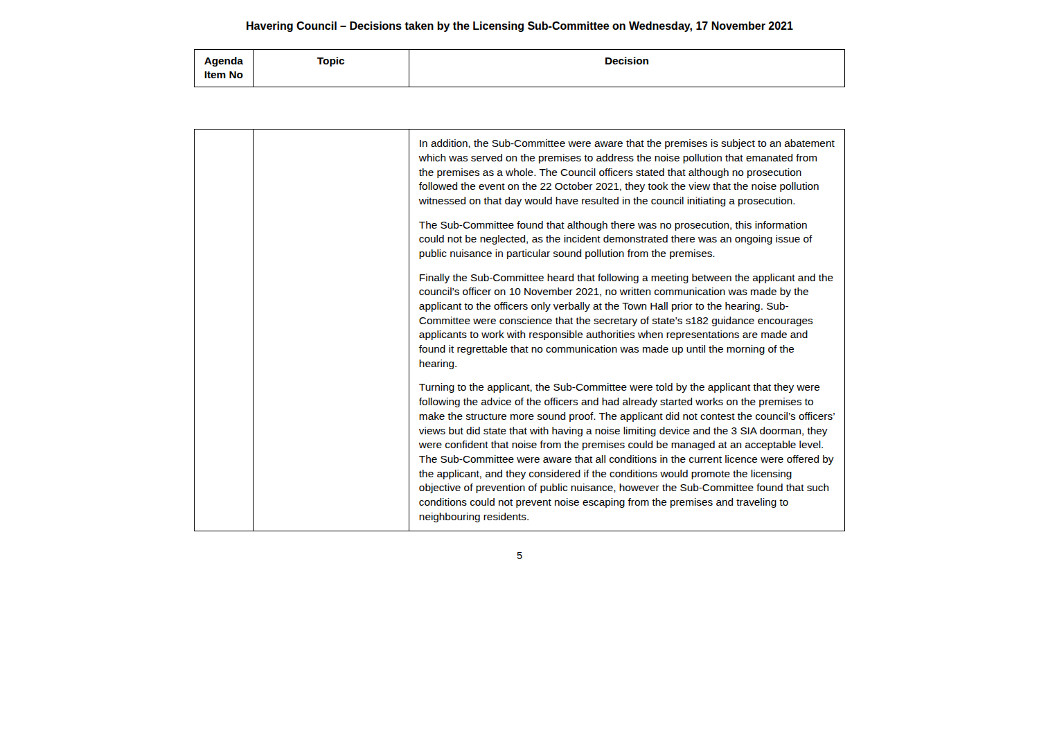Havering Council – Decisions taken by the Licensing Sub-Committee on Wednesday, 17 November 2021
| Agenda Item No | Topic | Decision |
| --- | --- | --- |
| | | In addition, the Sub-Committee were aware that the premises is subject to an abatement which was served on the premises to address the noise pollution that emanated from the premises as a whole. The Council officers stated that although no prosecution followed the event on the 22 October 2021, they took the view that the noise pollution witnessed on that day would have resulted in the council initiating a prosecution. The Sub-Committee found that although there was no prosecution, this information could not be neglected, as the incident demonstrated there was an ongoing issue of public nuisance in particular sound pollution from the premises. Finally the Sub-Committee heard that following a meeting between the applicant and the council’s officer on 10 November 2021, no written communication was made by the applicant to the officers only verbally at the Town Hall prior to the hearing. Sub-Committee were conscience that the secretary of state’s s182 guidance encourages applicants to work with responsible authorities when representations are made and found it regrettable that no communication was made up until the morning of the hearing. Turning to the applicant, the Sub-Committee were told by the applicant that they were following the advice of the officers and had already started works on the premises to make the structure more sound proof. The applicant did not contest the council’s officers’ views but did state that with having a noise limiting device and the 3 SIA doorman, they were confident that noise from the premises could be managed at an acceptable level. The Sub-Committee were aware that all conditions in the current licence were offered by the applicant, and they considered if the conditions would promote the licensing objective of prevention of public nuisance, however the Sub-Committee found that such conditions could not prevent noise escaping from the premises and traveling to neighbouring residents. |
5